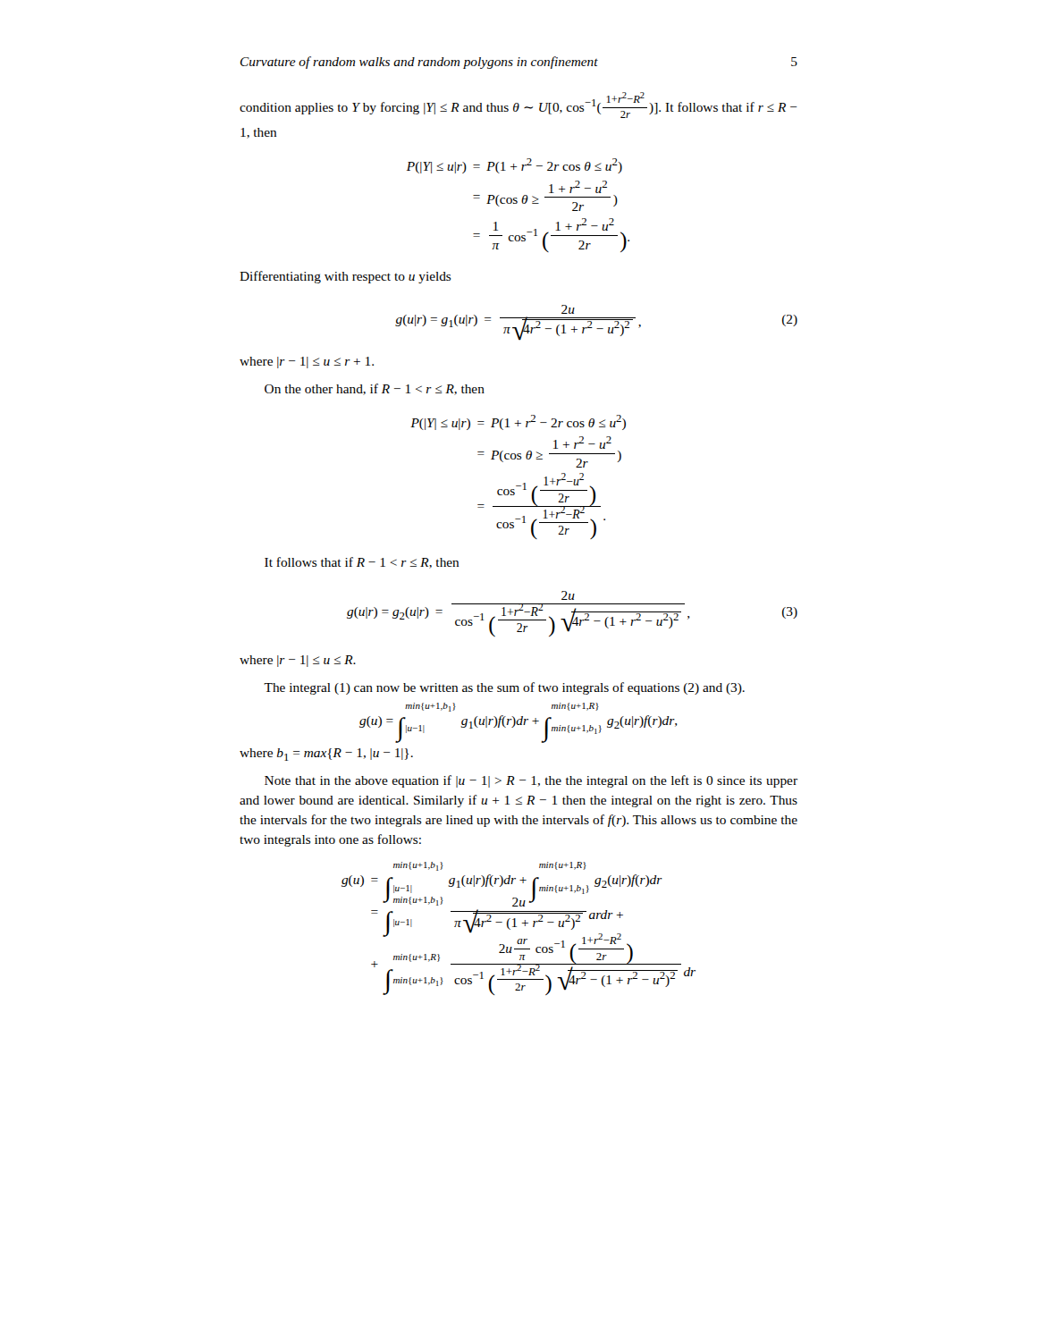Curvature of random walks and random polygons in confinement 5
condition applies to Y by forcing |Y| ≤ R and thus θ ∼ U[0, cos−1(1+r2−R22r)]. It follows that if r ≤ R − 1, then
P(|Y| ≤ u|r)
=
P(1 + r2 − 2r cos θ ≤ u2)
=
P(cos θ ≥ 1 + r2 − u22r)
=
1 π cos−1 (1 + r2 − u22r).
Differentiating with respect to u yields
g(u|r) = g1(u|r)
=
2u π4r2 − (1 + r2 − u2)2,
(2)
where |r − 1| ≤ u ≤ r + 1.
On the other hand, if R − 1 < r ≤ R, then
P(|Y| ≤ u|r)
=
P(1 + r2 − 2r cos θ ≤ u2)
=
P(cos θ ≥ 1 + r2 − u22r)
=
cos−1 (1+r2−u22r) cos−1 (1+r2−R22r).
It follows that if R − 1 < r ≤ R, then
g(u|r) = g2(u|r)
=
2u cos−1 (1+r2−R22r) 4r2 − (1 + r2 − u2)2,
(3)
where |r − 1| ≤ u ≤ R.
The integral (1) can now be written as the sum of two integrals of equations (2) and (3).
g(u) = ∫min{u+1,b1}|u−1| g1(u|r)f(r)dr + ∫min{u+1,R}min{u+1,b1} g2(u|r)f(r)dr,
where b1 = max{R − 1, |u − 1|}.
Note that in the above equation if |u − 1| > R − 1, the the integral on the left is 0 since its upper and lower bound are identical. Similarly if u + 1 ≤ R − 1 then the integral on the right is zero. Thus the intervals for the two integrals are lined up with the intervals of f(r). This allows us to combine the two integrals into one as follows:
g(u)
=
∫min{u+1,b1}|u−1| g1(u|r)f(r)dr + ∫min{u+1,R}min{u+1,b1} g2(u|r)f(r)dr
=
∫min{u+1,b1}|u−1| 2u π4r2 − (1 + r2 − u2)2 ardr +
+
∫min{u+1,R}min{u+1,b1} 2uar π cos−1 (1+r2−R22r) cos−1 (1+r2−R22r) 4r2 − (1 + r2 − u2)2 dr